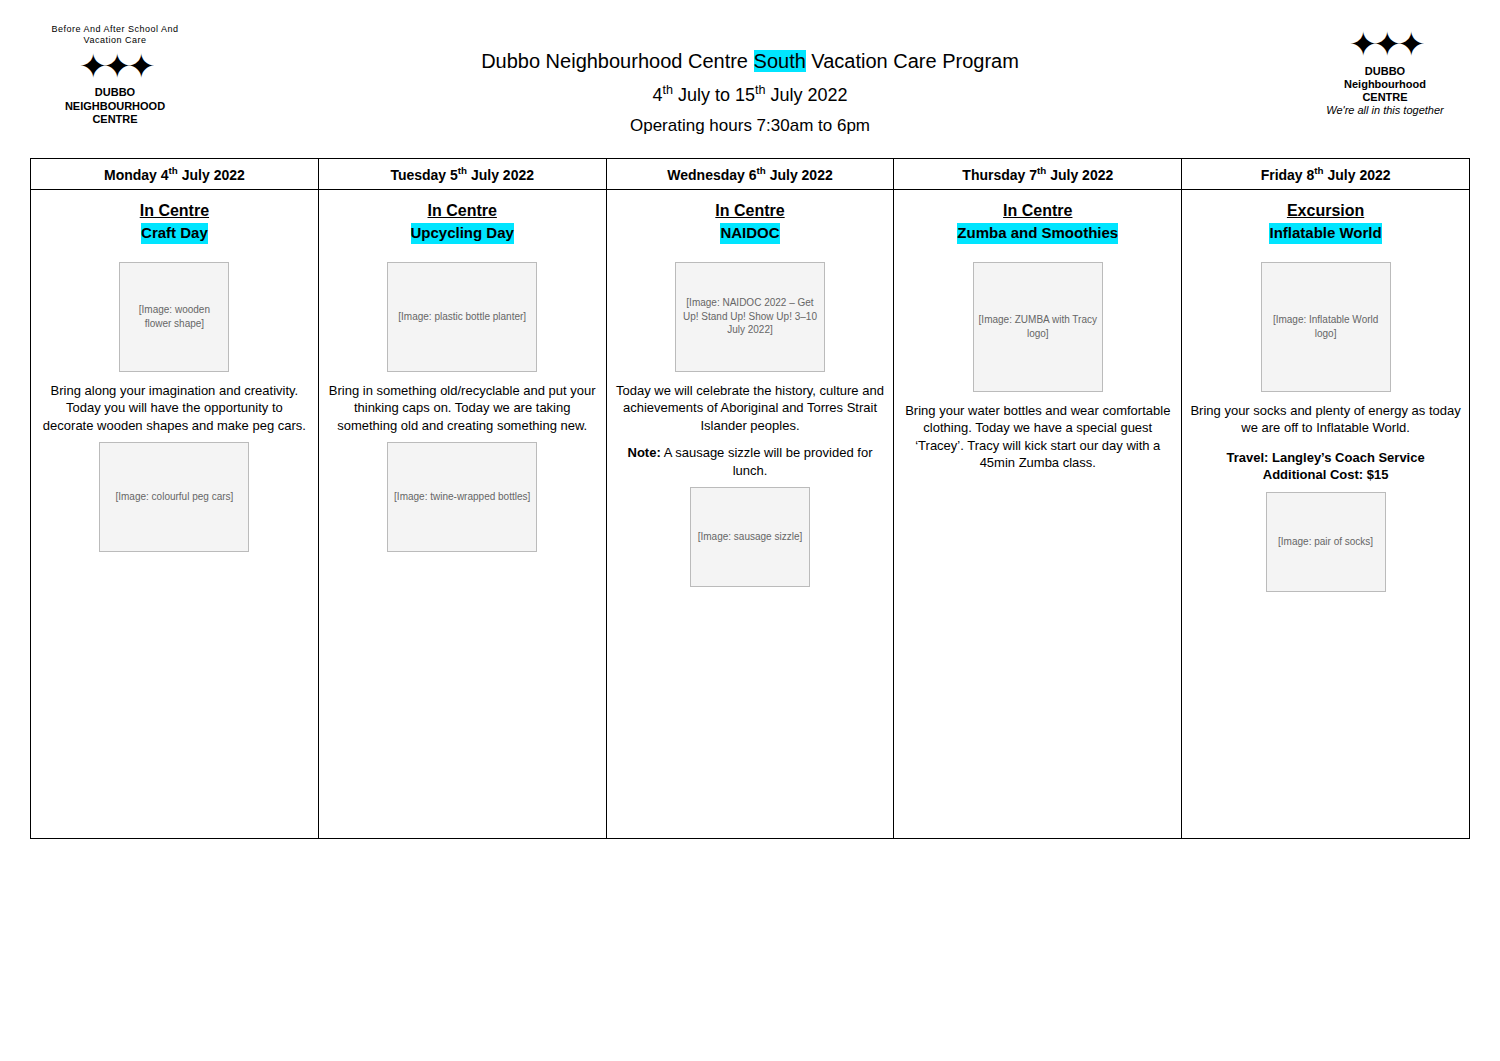Before And After School And Vacation Care
✦✦✦
DUBBO
NEIGHBOURHOOD
CENTRE
Dubbo Neighbourhood Centre South Vacation Care Program
4th July to 15th July 2022
Operating hours 7:30am to 6pm
✦✦✦
DUBBO
Neighbourhood
CENTRE
We're all in this together
| Monday 4 th July 2022 | Tuesday 5 th July 2022 | Wednesday 6 th July 2022 | Thursday 7 th July 2022 | Friday 8 th July 2022 |
| --- | --- | --- | --- | --- |
| In Centre Craft Day [Image: wooden flower shape] Bring along your imagination and creativity. Today you will have the opportunity to decorate wooden shapes and make peg cars. [Image: colourful peg cars] | In Centre Upcycling Day [Image: plastic bottle planter] Bring in something old/recyclable and put your thinking caps on. Today we are taking something old and creating something new. [Image: twine-wrapped bottles] | In Centre NAIDOC [Image: NAIDOC 2022 – Get Up! Stand Up! Show Up! 3–10 July 2022] Today we will celebrate the history, culture and achievements of Aboriginal and Torres Strait Islander peoples. Note: A sausage sizzle will be provided for lunch. [Image: sausage sizzle] | In Centre Zumba and Smoothies [Image: ZUMBA with Tracy logo] Bring your water bottles and wear comfortable clothing. Today we have a special guest ‘Tracey’. Tracy will kick start our day with a 45min Zumba class. | Excursion Inflatable World [Image: Inflatable World logo] Bring your socks and plenty of energy as today we are off to Inflatable World. Travel: Langley’s Coach Service Additional Cost: $15 [Image: pair of socks] |